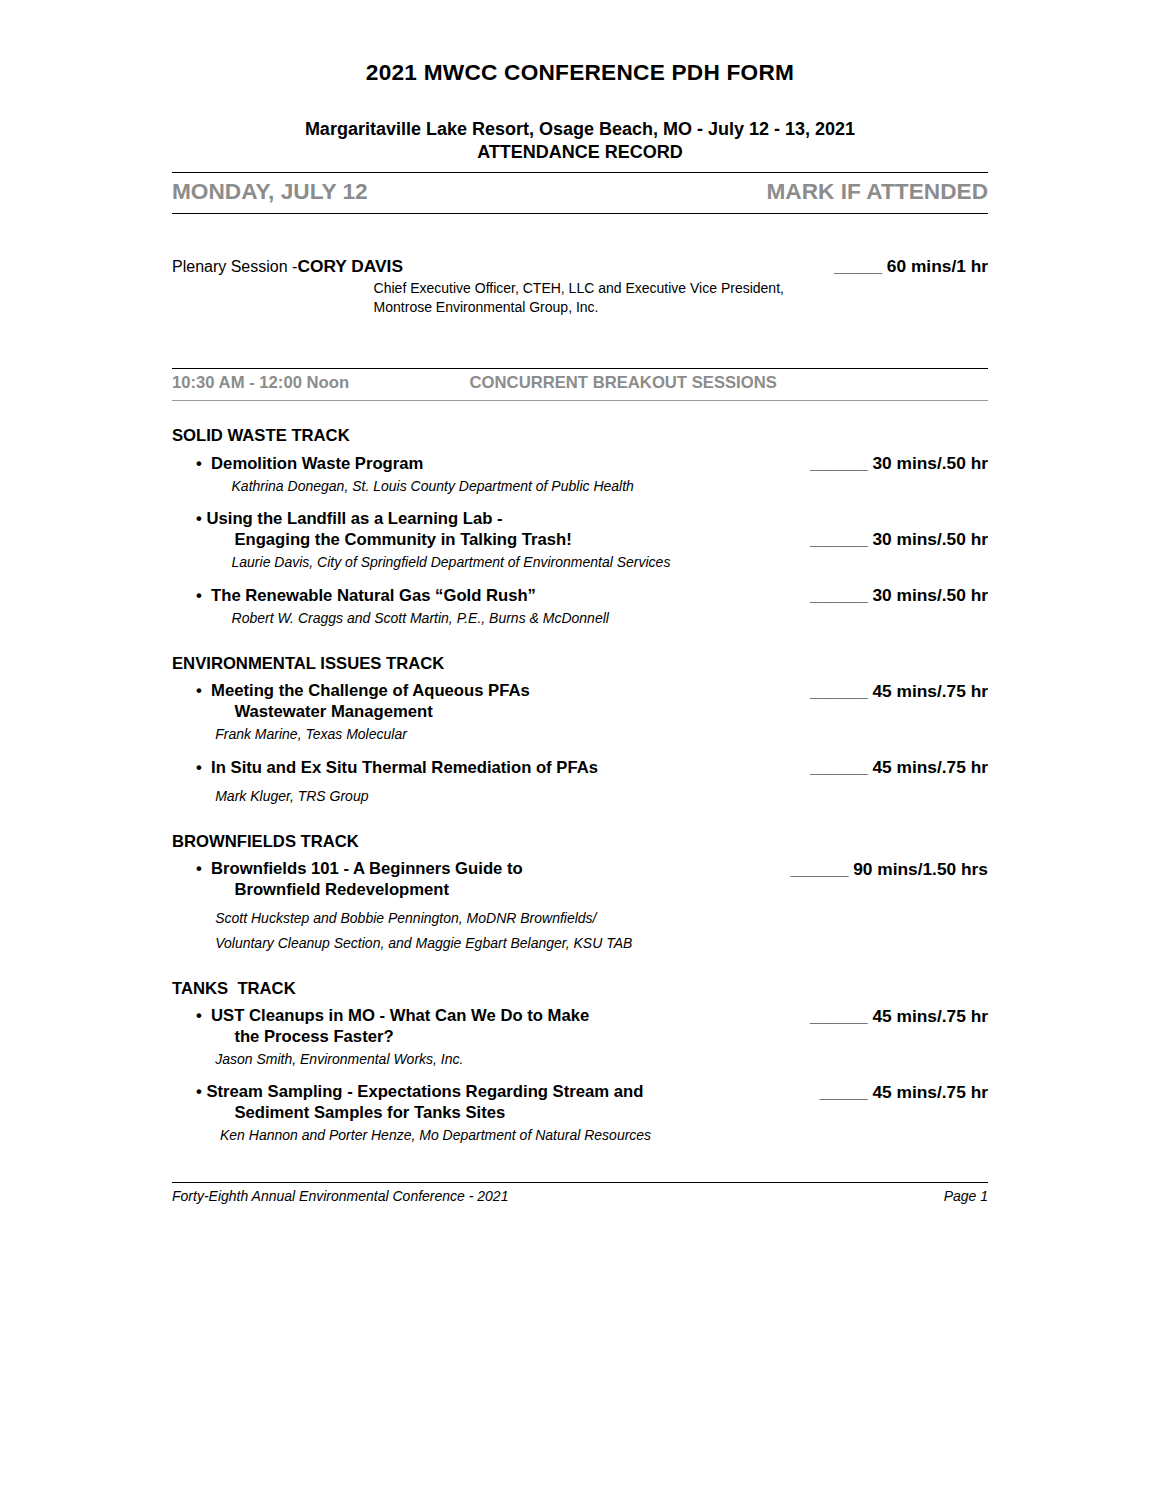2021 MWCC CONFERENCE PDH FORM
Margaritaville Lake Resort, Osage Beach, MO - July 12 - 13, 2021 ATTENDANCE RECORD
MONDAY, JULY 12 MARK IF ATTENDED
Plenary Session -CORY DAVIS
_____ 60 mins/1 hr
Chief Executive Officer, CTEH, LLC and Executive Vice President,
Montrose Environmental Group, Inc.
10:30 AM - 12:00 Noon CONCURRENT BREAKOUT SESSIONS
SOLID WASTE TRACK
• Demolition Waste Program
______ 30 mins/.50 hr
Kathrina Donegan, St. Louis County Department of Public Health
• Using the Landfill as a Learning Lab -
Engaging the Community in Talking Trash!
______ 30 mins/.50 hr
Laurie Davis, City of Springfield Department of Environmental Services
• The Renewable Natural Gas “Gold Rush”
______ 30 mins/.50 hr
Robert W. Craggs and Scott Martin, P.E., Burns & McDonnell
ENVIRONMENTAL ISSUES TRACK
• Meeting the Challenge of Aqueous PFAs
Wastewater Management
______ 45 mins/.75 hr
Frank Marine, Texas Molecular
• In Situ and Ex Situ Thermal Remediation of PFAs
______ 45 mins/.75 hr
Mark Kluger, TRS Group
BROWNFIELDS TRACK
• Brownfields 101 - A Beginners Guide to
Brownfield Redevelopment
______ 90 mins/1.50 hrs
Scott Huckstep and Bobbie Pennington, MoDNR Brownfields/
Voluntary Cleanup Section, and Maggie Egbart Belanger, KSU TAB
TANKS TRACK
• UST Cleanups in MO - What Can We Do to Make
the Process Faster?
______ 45 mins/.75 hr
Jason Smith, Environmental Works, Inc.
• Stream Sampling - Expectations Regarding Stream and
Sediment Samples for Tanks Sites
_____ 45 mins/.75 hr
Ken Hannon and Porter Henze, Mo Department of Natural Resources
Forty-Eighth Annual Environmental Conference - 2021 Page 1